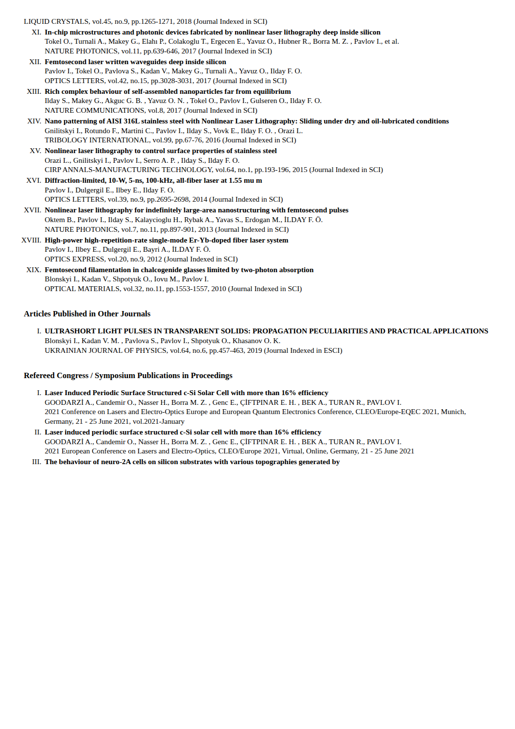LIQUID CRYSTALS, vol.45, no.9, pp.1265-1271, 2018 (Journal Indexed in SCI)
In-chip microstructures and photonic devices fabricated by nonlinear laser lithography deep inside silicon Tokel O., Turnali A., Makey G., Elahı P., Colakoglu T., Ergecen E., Yavuz O., Hubner R., Borra M. Z. , Pavlov I., et al. NATURE PHOTONICS, vol.11, pp.639-646, 2017 (Journal Indexed in SCI)
Femtosecond laser written waveguides deep inside silicon Pavlov I., Tokel O., Pavlova S., Kadan V., Makey G., Turnali A., Yavuz O., Ilday F. O. OPTICS LETTERS, vol.42, no.15, pp.3028-3031, 2017 (Journal Indexed in SCI)
Rich complex behaviour of self-assembled nanoparticles far from equilibrium Ilday S., Makey G., Akguc G. B. , Yavuz O. N. , Tokel O., Pavlov I., Gulseren O., Ilday F. O. NATURE COMMUNICATIONS, vol.8, 2017 (Journal Indexed in SCI)
Nano patterning of AISI 316L stainless steel with Nonlinear Laser Lithography: Sliding under dry and oil-lubricated conditions Gnilitskyi I., Rotundo F., Martini C., Pavlov I., Ilday S., Vovk E., Ilday F. O. , Orazi L. TRIBOLOGY INTERNATIONAL, vol.99, pp.67-76, 2016 (Journal Indexed in SCI)
Nonlinear laser lithography to control surface properties of stainless steel Orazi L., Gnilitskyi I., Pavlov I., Serro A. P. , Ilday S., Ilday F. O. CIRP ANNALS-MANUFACTURING TECHNOLOGY, vol.64, no.1, pp.193-196, 2015 (Journal Indexed in SCI)
Diffraction-limited, 10-W, 5-ns, 100-kHz, all-fiber laser at 1.55 mu m Pavlov I., Dulgergil E., Ilbey E., Ilday F. O. OPTICS LETTERS, vol.39, no.9, pp.2695-2698, 2014 (Journal Indexed in SCI)
Nonlinear laser lithography for indefinitely large-area nanostructuring with femtosecond pulses Oktem B., Pavlov I., Ilday S., Kalaycioglu H., Rybak A., Yavas S., Erdogan M., İLDAY F. Ö. NATURE PHOTONICS, vol.7, no.11, pp.897-901, 2013 (Journal Indexed in SCI)
High-power high-repetition-rate single-mode Er-Yb-doped fiber laser system Pavlov I., Ilbey E., Dulgergil E., Bayri A., İLDAY F. Ö. OPTICS EXPRESS, vol.20, no.9, 2012 (Journal Indexed in SCI)
Femtosecond filamentation in chalcogenide glasses limited by two-photon absorption Blonskyi I., Kadan V., Shpotyuk O., Iovu M., Pavlov I. OPTICAL MATERIALS, vol.32, no.11, pp.1553-1557, 2010 (Journal Indexed in SCI)
Articles Published in Other Journals
ULTRASHORT LIGHT PULSES IN TRANSPARENT SOLIDS: PROPAGATION PECULIARITIES AND PRACTICAL APPLICATIONS Blonskyi I., Kadan V. M. , Pavlova S., Pavlov I., Shpotyuk O., Khasanov O. K. UKRAINIAN JOURNAL OF PHYSICS, vol.64, no.6, pp.457-463, 2019 (Journal Indexed in ESCI)
Refereed Congress / Symposium Publications in Proceedings
Laser Induced Periodic Surface Structured c-Si Solar Cell with more than 16% efficiency GOODARZİ A., Candemir O., Nasser H., Borra M. Z. , Genc E., ÇİFTPINAR E. H. , BEK A., TURAN R., PAVLOV I. 2021 Conference on Lasers and Electro-Optics Europe and European Quantum Electronics Conference, CLEO/Europe-EQEC 2021, Munich, Germany, 21 - 25 June 2021, vol.2021-January
Laser induced periodic surface structured c-Si solar cell with more than 16% efficiency GOODARZİ A., Candemir O., Nasser H., Borra M. Z. , Genc E., ÇİFTPINAR E. H. , BEK A., TURAN R., PAVLOV I. 2021 European Conference on Lasers and Electro-Optics, CLEO/Europe 2021, Virtual, Online, Germany, 21 - 25 June 2021
The behaviour of neuro-2A cells on silicon substrates with various topographies generated by